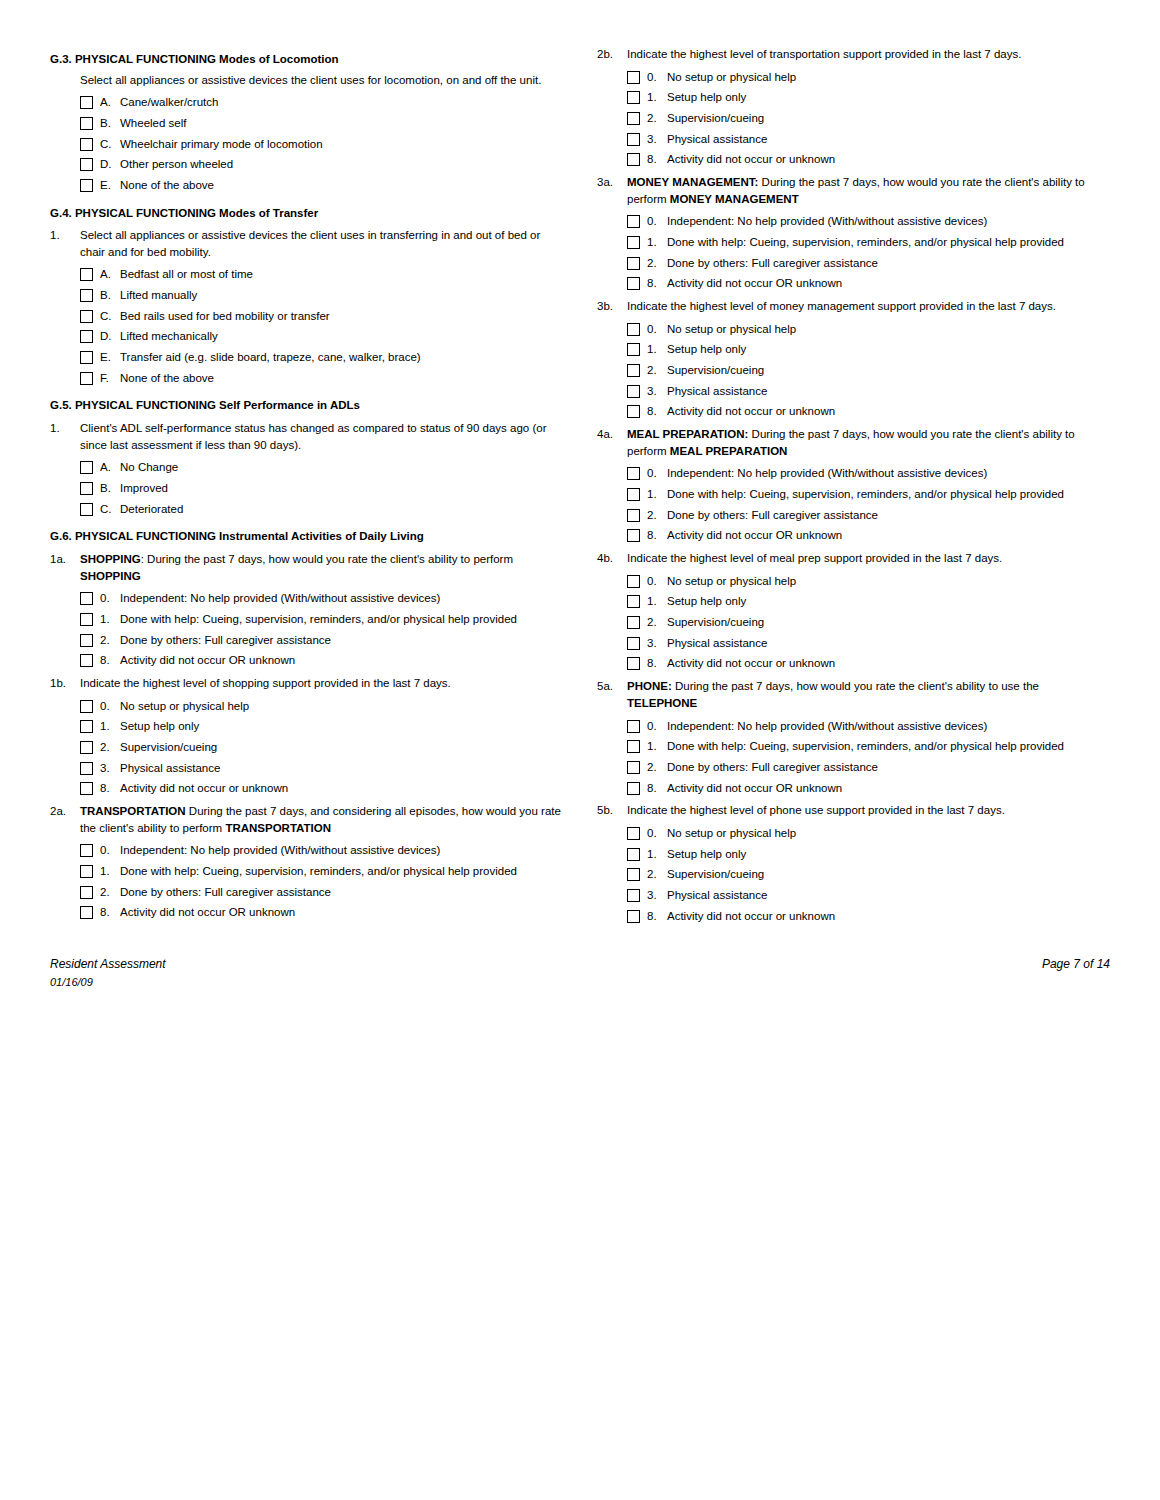G.3. PHYSICAL FUNCTIONING Modes of Locomotion
Select all appliances or assistive devices the client uses for locomotion, on and off the unit.
A. Cane/walker/crutch
B. Wheeled self
C. Wheelchair primary mode of locomotion
D. Other person wheeled
E. None of the above
G.4. PHYSICAL FUNCTIONING Modes of Transfer
1.
Select all appliances or assistive devices the client uses in transferring in and out of bed or chair and for bed mobility.
A. Bedfast all or most of time
B. Lifted manually
C. Bed rails used for bed mobility or transfer
D. Lifted mechanically
E. Transfer aid (e.g. slide board, trapeze, cane, walker, brace)
F. None of the above
G.5. PHYSICAL FUNCTIONING Self Performance in ADLs
1.
Client's ADL self-performance status has changed as compared to status of 90 days ago (or since last assessment if less than 90 days).
A. No Change
B. Improved
C. Deteriorated
G.6. PHYSICAL FUNCTIONING Instrumental Activities of Daily Living
1a.
SHOPPING: During the past 7 days, how would you rate the client's ability to perform SHOPPING
0. Independent: No help provided (With/without assistive devices)
1. Done with help: Cueing, supervision, reminders, and/or physical help provided
2. Done by others: Full caregiver assistance
8. Activity did not occur OR unknown
1b.
Indicate the highest level of shopping support provided in the last 7 days.
0. No setup or physical help
1. Setup help only
2. Supervision/cueing
3. Physical assistance
8. Activity did not occur or unknown
2a.
TRANSPORTATION During the past 7 days, and considering all episodes, how would you rate the client's ability to perform TRANSPORTATION
0. Independent: No help provided (With/without assistive devices)
1. Done with help: Cueing, supervision, reminders, and/or physical help provided
2. Done by others: Full caregiver assistance
8. Activity did not occur OR unknown
2b.
Indicate the highest level of transportation support provided in the last 7 days.
0. No setup or physical help
1. Setup help only
2. Supervision/cueing
3. Physical assistance
8. Activity did not occur or unknown
3a.
MONEY MANAGEMENT: During the past 7 days, how would you rate the client's ability to perform MONEY MANAGEMENT
0. Independent: No help provided (With/without assistive devices)
1. Done with help: Cueing, supervision, reminders, and/or physical help provided
2. Done by others: Full caregiver assistance
8. Activity did not occur OR unknown
3b.
Indicate the highest level of money management support provided in the last 7 days.
0. No setup or physical help
1. Setup help only
2. Supervision/cueing
3. Physical assistance
8. Activity did not occur or unknown
4a.
MEAL PREPARATION: During the past 7 days, how would you rate the client's ability to perform MEAL PREPARATION
0. Independent: No help provided (With/without assistive devices)
1. Done with help: Cueing, supervision, reminders, and/or physical help provided
2. Done by others: Full caregiver assistance
8. Activity did not occur OR unknown
4b.
Indicate the highest level of meal prep support provided in the last 7 days.
0. No setup or physical help
1. Setup help only
2. Supervision/cueing
3. Physical assistance
8. Activity did not occur or unknown
5a.
PHONE: During the past 7 days, how would you rate the client's ability to use the TELEPHONE
0. Independent: No help provided (With/without assistive devices)
1. Done with help: Cueing, supervision, reminders, and/or physical help provided
2. Done by others: Full caregiver assistance
8. Activity did not occur OR unknown
5b.
Indicate the highest level of phone use support provided in the last 7 days.
0. No setup or physical help
1. Setup help only
2. Supervision/cueing
3. Physical assistance
8. Activity did not occur or unknown
Resident Assessment
01/16/09
Page 7 of 14